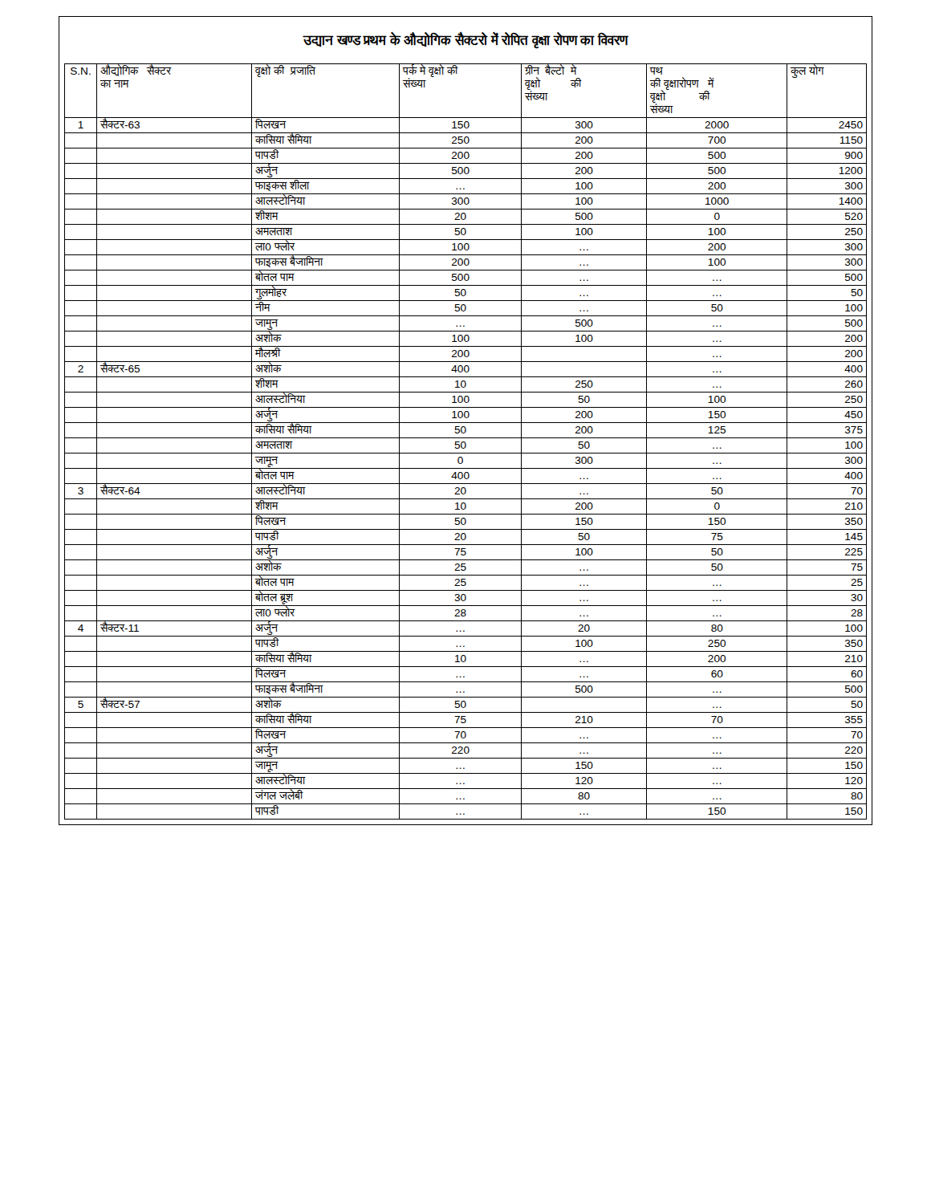उद्यान खण्ड प्रथम के औद्योगिक सैक्टरो में रोपित वृक्षा रोपण का विवरण
| S.N. | औद्योगिक सैक्टर का नाम | वृक्षो की प्रजाति | पर्क मे वृक्षो की संख्या | ग्रीन बैल्टो मे वृक्षो की संख्या | पथ की वृक्षारोपण में वृक्षो की संख्या | कुल योग |
| --- | --- | --- | --- | --- | --- | --- |
| 1 | सैक्टर-63 | पिलखन | 150 | 300 | 2000 | 2450 |
| | | कासिया सैमिया | 250 | 200 | 700 | 1150 |
| | | पापडी | 200 | 200 | 500 | 900 |
| | | अर्जुन | 500 | 200 | 500 | 1200 |
| | | फाइकस शीला | … | 100 | 200 | 300 |
| | | आलस्टोनिया | 300 | 100 | 1000 | 1400 |
| | | शीशम | 20 | 500 | 0 | 520 |
| | | अमलताश | 50 | 100 | 100 | 250 |
| | | ला0 फ्लोर | 100 | … | 200 | 300 |
| | | फाइकस बैजामिना | 200 | … | 100 | 300 |
| | | बोतल पाम | 500 | … | … | 500 |
| | | गुलमोहर | 50 | … | … | 50 |
| | | नीम | 50 | … | 50 | 100 |
| | | जामुन | … | 500 | … | 500 |
| | | अशोक | 100 | 100 | … | 200 |
| | | मौलश्री | 200 | | … | 200 |
| 2 | सैक्टर-65 | अशोक | 400 | | … | 400 |
| | | शीशम | 10 | 250 | … | 260 |
| | | आलस्टोनिया | 100 | 50 | 100 | 250 |
| | | अर्जुन | 100 | 200 | 150 | 450 |
| | | कासिया सैमिया | 50 | 200 | 125 | 375 |
| | | अमलताश | 50 | 50 | … | 100 |
| | | जामून | 0 | 300 | … | 300 |
| | | बोतल पाम | 400 | … | … | 400 |
| 3 | सैक्टर-64 | आलस्टोनिया | 20 | … | 50 | 70 |
| | | शीशम | 10 | 200 | 0 | 210 |
| | | पिलखन | 50 | 150 | 150 | 350 |
| | | पापडी | 20 | 50 | 75 | 145 |
| | | अर्जुन | 75 | 100 | 50 | 225 |
| | | अशोक | 25 | … | 50 | 75 |
| | | बोतल पाम | 25 | … | … | 25 |
| | | बोतल ब्रूश | 30 | … | … | 30 |
| | | ला0 फ्लोर | 28 | … | … | 28 |
| 4 | सैक्टर-11 | अर्जुन | … | 20 | 80 | 100 |
| | | पापडी | … | 100 | 250 | 350 |
| | | कासिया सैमिया | 10 | … | 200 | 210 |
| | | पिलखन | … | … | 60 | 60 |
| | | फाइकस बैजामिना | … | 500 | … | 500 |
| 5 | सैक्टर-57 | अशोक | 50 | | … | 50 |
| | | कासिया सैमिया | 75 | 210 | 70 | 355 |
| | | पिलखन | 70 | … | … | 70 |
| | | अर्जुन | 220 | … | … | 220 |
| | | जामून | … | 150 | … | 150 |
| | | आलस्टोनिया | … | 120 | … | 120 |
| | | जंगल जलेबी | … | 80 | … | 80 |
| | | पापडी | … | … | 150 | 150 |